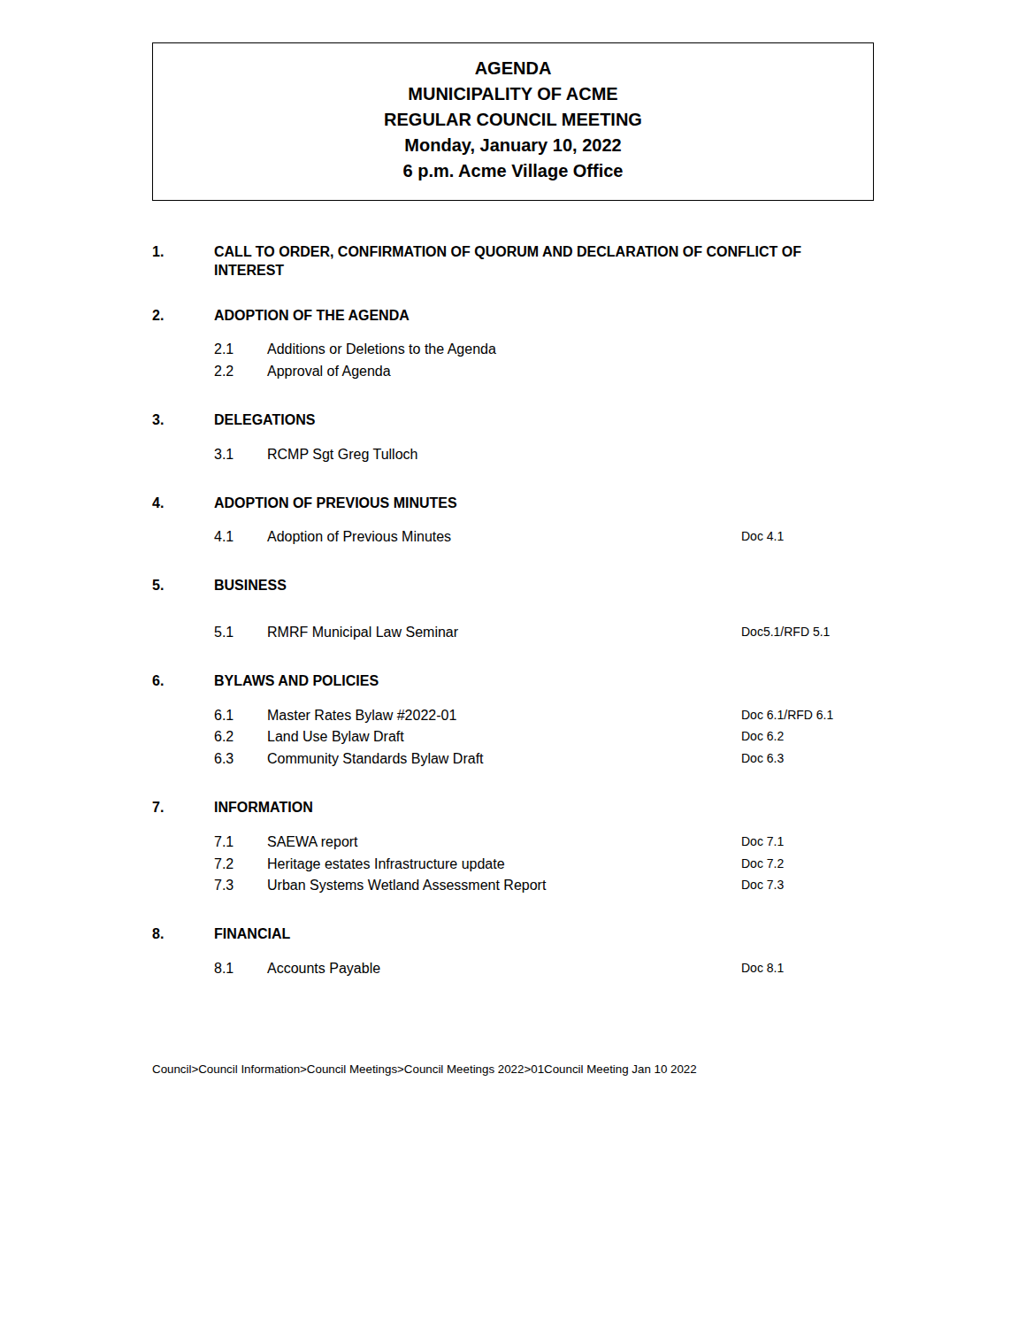AGENDA
MUNICIPALITY OF ACME
REGULAR COUNCIL MEETING
Monday, January 10, 2022
6 p.m. Acme Village Office
1. Call to Order, Confirmation of Quorum and Declaration of Conflict of Interest
2. Adoption of the Agenda
| 2.1 | Additions or Deletions to the Agenda | |
| 2.2 | Approval of Agenda | |
3. Delegations
| 3.1 | RCMP Sgt Greg Tulloch | |
4. Adoption of Previous Minutes
| 4.1 | Adoption of Previous Minutes | Doc 4.1 |
5. Business
| 5.1 | RMRF Municipal Law Seminar | Doc5.1/RFD 5.1 |
6. Bylaws and Policies
| 6.1 | Master Rates Bylaw #2022-01 | Doc 6.1/RFD 6.1 |
| 6.2 | Land Use Bylaw Draft | Doc 6.2 |
| 6.3 | Community Standards Bylaw Draft | Doc 6.3 |
7. Information
| 7.1 | SAEWA report | Doc 7.1 |
| 7.2 | Heritage estates Infrastructure update | Doc 7.2 |
| 7.3 | Urban Systems Wetland Assessment Report | Doc 7.3 |
8. Financial
| 8.1 | Accounts Payable | Doc 8.1 |
Council>Council Information>Council Meetings>Council Meetings 2022>01Council Meeting Jan 10 2022